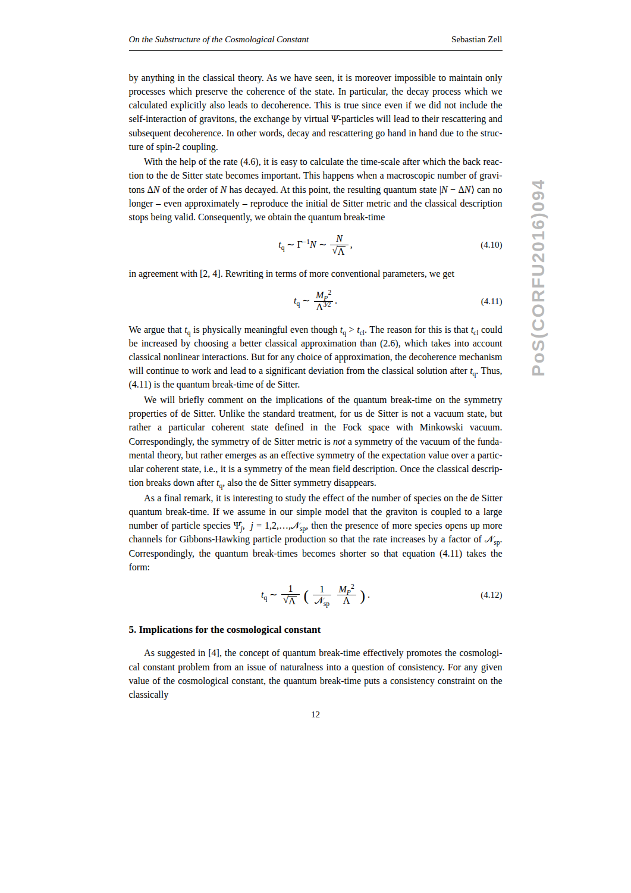PoS(CORFU2016)094
On the Substructure of the Cosmological Constant Sebastian Zell
by anything in the classical theory. As we have seen, it is moreover impossible to maintain only processes which preserve the coherence of the state. In particular, the decay process which we calculated explicitly also leads to decoherence. This is true since even if we did not include the self-interaction of gravitons, the exchange by virtual Ψ̂-particles will lead to their rescattering and subsequent decoherence. In other words, decay and rescattering go hand in hand due to the structure of spin-2 coupling.
With the help of the rate (4.6), it is easy to calculate the time-scale after which the back reaction to the de Sitter state becomes important. This happens when a macroscopic number of gravitons ΔN of the order of N has decayed. At this point, the resulting quantum state |N − ΔN⟩ can no longer – even approximately – reproduce the initial de Sitter metric and the classical description stops being valid. Consequently, we obtain the quantum break-time
tq ∼ Γ−1N ∼ NΛ, (4.10)
in agreement with [2, 4]. Rewriting in terms of more conventional parameters, we get
tq ∼ MP2 Λ3⁄2. (4.11)
We argue that tq is physically meaningful even though tq > tcl. The reason for this is that tcl could be increased by choosing a better classical approximation than (2.6), which takes into account classical nonlinear interactions. But for any choice of approximation, the decoherence mechanism will continue to work and lead to a significant deviation from the classical solution after tq. Thus, (4.11) is the quantum break-time of de Sitter.
We will briefly comment on the implications of the quantum break-time on the symmetry properties of de Sitter. Unlike the standard treatment, for us de Sitter is not a vacuum state, but rather a particular coherent state defined in the Fock space with Minkowski vacuum. Correspondingly, the symmetry of de Sitter metric is not a symmetry of the vacuum of the fundamental theory, but rather emerges as an effective symmetry of the expectation value over a particular coherent state, i.e., it is a symmetry of the mean field description. Once the classical description breaks down after tq, also the de Sitter symmetry disappears.
As a final remark, it is interesting to study the effect of the number of species on the de Sitter quantum break-time. If we assume in our simple model that the graviton is coupled to a large number of particle species Ψ̂j, j = 1,2,…,𝒩sp, then the presence of more species opens up more channels for Gibbons-Hawking particle production so that the rate increases by a factor of 𝒩sp. Correspondingly, the quantum break-times becomes shorter so that equation (4.11) takes the form:
tq ∼ 1 Λ ( 1 𝒩sp MP2 Λ ) . (4.12)
5. Implications for the cosmological constant
As suggested in [4], the concept of quantum break-time effectively promotes the cosmological constant problem from an issue of naturalness into a question of consistency. For any given value of the cosmological constant, the quantum break-time puts a consistency constraint on the classically
12